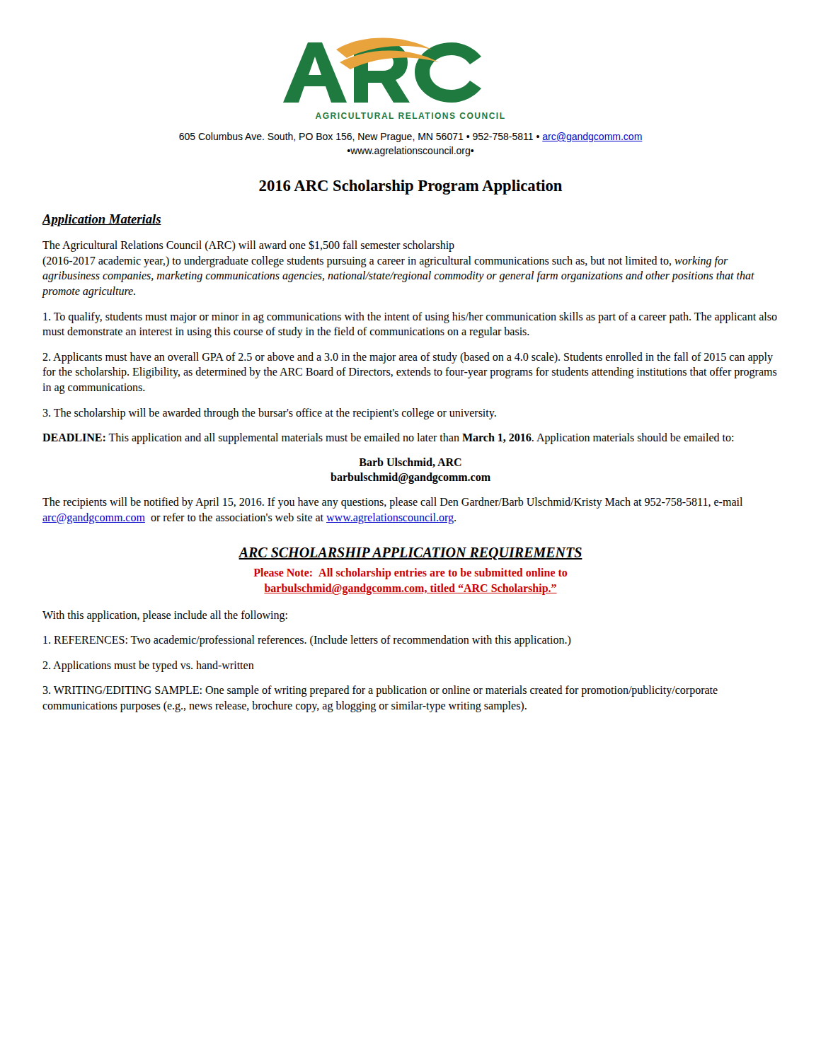AGRICULTURAL RELATIONS COUNCIL
605 Columbus Ave. South, PO Box 156, New Prague, MN 56071 • 952-758-5811 • arc@gandgcomm.com
•www.agrelationscouncil.org•
2016 ARC Scholarship Program Application
Application Materials
The Agricultural Relations Council (ARC) will award one $1,500 fall semester scholarship
(2016-2017 academic year,) to undergraduate college students pursuing a career in agricultural communications such as, but not limited to, working for agribusiness companies, marketing communications agencies, national/state/regional commodity or general farm organizations and other positions that that promote agriculture.
1. To qualify, students must major or minor in ag communications with the intent of using his/her communication skills as part of a career path. The applicant also must demonstrate an interest in using this course of study in the field of communications on a regular basis.
2. Applicants must have an overall GPA of 2.5 or above and a 3.0 in the major area of study (based on a 4.0 scale). Students enrolled in the fall of 2015 can apply for the scholarship. Eligibility, as determined by the ARC Board of Directors, extends to four-year programs for students attending institutions that offer programs in ag communications.
3. The scholarship will be awarded through the bursar's office at the recipient's college or university.
DEADLINE: This application and all supplemental materials must be emailed no later than March 1, 2016. Application materials should be emailed to:
Barb Ulschmid, ARC
barbulschmid@gandgcomm.com
The recipients will be notified by April 15, 2016. If you have any questions, please call Den Gardner/Barb Ulschmid/Kristy Mach at 952-758-5811, e-mail arc@gandgcomm.com or refer to the association's web site at www.agrelationscouncil.org.
ARC SCHOLARSHIP APPLICATION REQUIREMENTS
Please Note: All scholarship entries are to be submitted online to
barbulschmid@gandgcomm.com, titled “ARC Scholarship.”
With this application, please include all the following:
1. REFERENCES: Two academic/professional references. (Include letters of recommendation with this application.)
2. Applications must be typed vs. hand-written
3. WRITING/EDITING SAMPLE: One sample of writing prepared for a publication or online or materials created for promotion/publicity/corporate communications purposes (e.g., news release, brochure copy, ag blogging or similar-type writing samples).